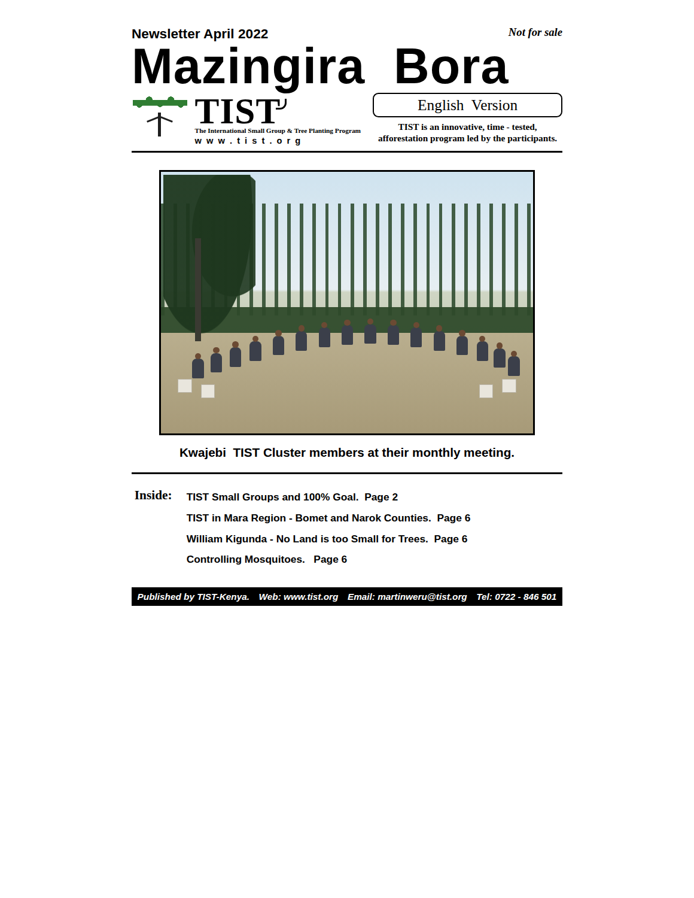Newsletter April 2022
Not for sale
Mazingira Bora
TIST
The International Small Group & Tree Planting Program
w w w . t i s t . o r g
English Version
TIST is an innovative, time - tested, afforestation program led by the participants.
Kwajebi TIST Cluster members at their monthly meeting.
Inside:
TIST Small Groups and 100% Goal. Page 2
TIST in Mara Region - Bomet and Narok Counties. Page 6
William Kigunda - No Land is too Small for Trees. Page 6
Controlling Mosquitoes. Page 6
Published by TIST-Kenya. Web: www.tist.org Email: martinweru@tist.org Tel: 0722 - 846 501